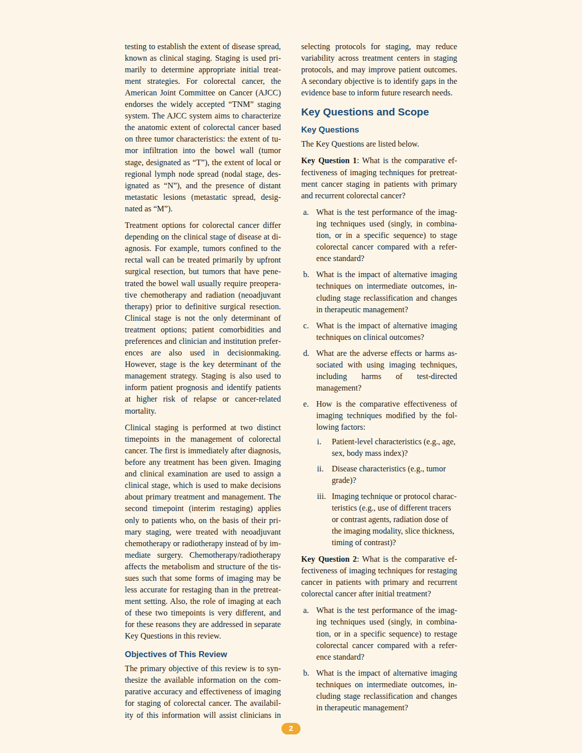testing to establish the extent of disease spread, known as clinical staging. Staging is used primarily to determine appropriate initial treatment strategies. For colorectal cancer, the American Joint Committee on Cancer (AJCC) endorses the widely accepted “TNM” staging system. The AJCC system aims to characterize the anatomic extent of colorectal cancer based on three tumor characteristics: the extent of tumor infiltration into the bowel wall (tumor stage, designated as “T”), the extent of local or regional lymph node spread (nodal stage, designated as “N”), and the presence of distant metastatic lesions (metastatic spread, designated as “M”).
Treatment options for colorectal cancer differ depending on the clinical stage of disease at diagnosis. For example, tumors confined to the rectal wall can be treated primarily by upfront surgical resection, but tumors that have penetrated the bowel wall usually require preoperative chemotherapy and radiation (neoadjuvant therapy) prior to definitive surgical resection. Clinical stage is not the only determinant of treatment options; patient comorbidities and preferences and clinician and institution preferences are also used in decisionmaking. However, stage is the key determinant of the management strategy. Staging is also used to inform patient prognosis and identify patients at higher risk of relapse or cancer-related mortality.
Clinical staging is performed at two distinct timepoints in the management of colorectal cancer. The first is immediately after diagnosis, before any treatment has been given. Imaging and clinical examination are used to assign a clinical stage, which is used to make decisions about primary treatment and management. The second timepoint (interim restaging) applies only to patients who, on the basis of their primary staging, were treated with neoadjuvant chemotherapy or radiotherapy instead of by immediate surgery. Chemotherapy/radiotherapy affects the metabolism and structure of the tissues such that some forms of imaging may be less accurate for restaging than in the pretreatment setting. Also, the role of imaging at each of these two timepoints is very different, and for these reasons they are addressed in separate Key Questions in this review.
Objectives of This Review
The primary objective of this review is to synthesize the available information on the comparative accuracy and effectiveness of imaging for staging of colorectal cancer. The availability of this information will assist clinicians in selecting protocols for staging, may reduce variability across treatment centers in staging protocols, and may improve patient outcomes. A secondary objective is to identify gaps in the evidence base to inform future research needs.
Key Questions and Scope
Key Questions
The Key Questions are listed below.
Key Question 1: What is the comparative effectiveness of imaging techniques for pretreatment cancer staging in patients with primary and recurrent colorectal cancer?
What is the test performance of the imaging techniques used (singly, in combination, or in a specific sequence) to stage colorectal cancer compared with a reference standard?
What is the impact of alternative imaging techniques on intermediate outcomes, including stage reclassification and changes in therapeutic management?
What is the impact of alternative imaging techniques on clinical outcomes?
What are the adverse effects or harms associated with using imaging techniques, including harms of test-directed management?
How is the comparative effectiveness of imaging techniques modified by the following factors:
Patient-level characteristics (e.g., age, sex, body mass index)?
Disease characteristics (e.g., tumor grade)?
Imaging technique or protocol characteristics (e.g., use of different tracers or contrast agents, radiation dose of the imaging modality, slice thickness, timing of contrast)?
Key Question 2: What is the comparative effectiveness of imaging techniques for restaging cancer in patients with primary and recurrent colorectal cancer after initial treatment?
What is the test performance of the imaging techniques used (singly, in combination, or in a specific sequence) to restage colorectal cancer compared with a reference standard?
What is the impact of alternative imaging techniques on intermediate outcomes, including stage reclassification and changes in therapeutic management?
2